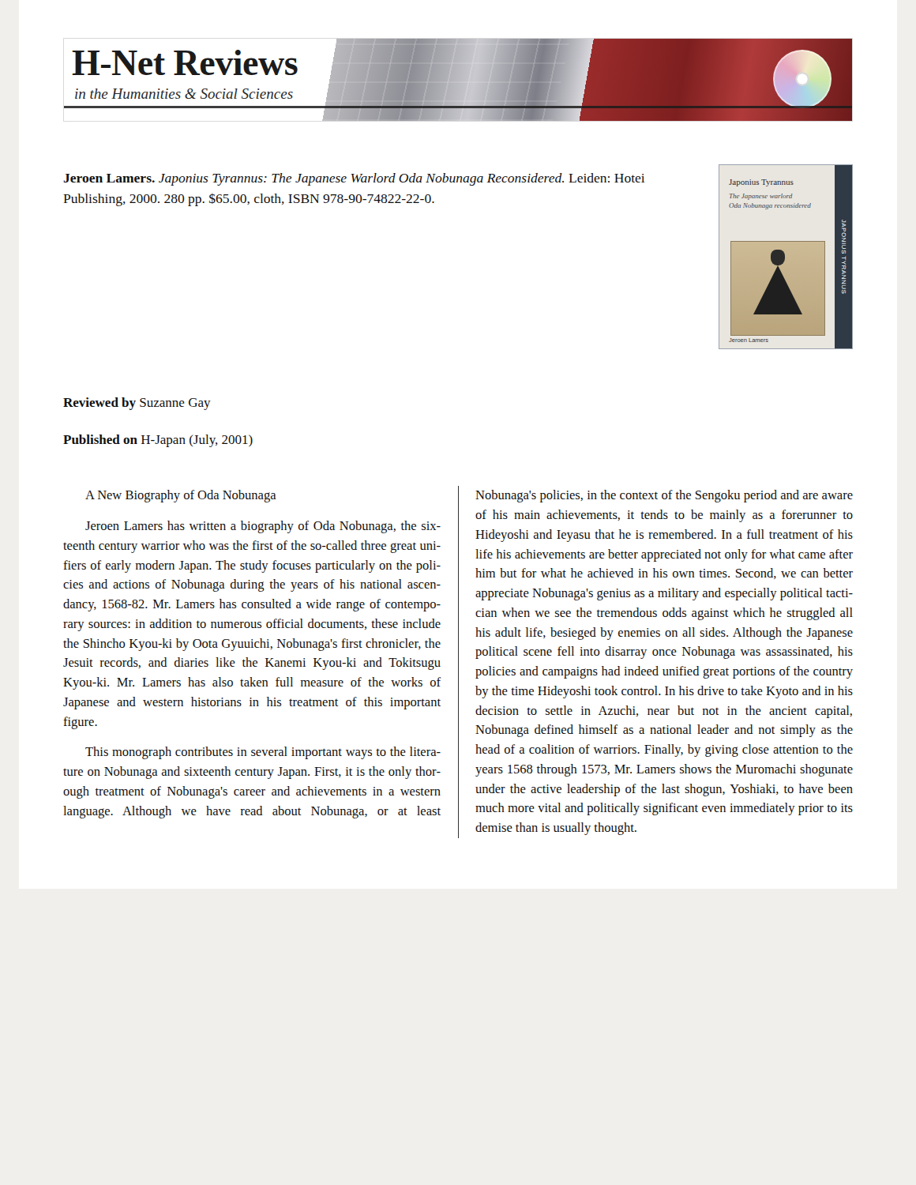H-Net Reviews
in the Humanities & Social Sciences
Jeroen Lamers. Japonius Tyrannus: The Japanese Warlord Oda Nobunaga Reconsidered. Leiden: Hotei Publishing, 2000. 280 pp. $65.00, cloth, ISBN 978-90-74822-22-0.
Japonius TyrannusThe Japanese warlord
Oda Nobunaga reconsidered
Jeroen Lamers
JAPONIUS TYRANNUS
Reviewed by Suzanne Gay
Published on H-Japan (July, 2001)
A New Biography of Oda Nobunaga
Jeroen Lamers has written a biography of Oda Nobunaga, the sixteenth century warrior who was the first of the so-called three great unifiers of early modern Japan. The study focuses particularly on the policies and actions of Nobunaga during the years of his national ascendancy, 1568-82. Mr. Lamers has consulted a wide range of contemporary sources: in addition to numerous official documents, these include the Shincho Kyou-ki by Oota Gyuuichi, Nobunaga's first chronicler, the Jesuit records, and diaries like the Kanemi Kyou-ki and Tokitsugu Kyou-ki. Mr. Lamers has also taken full measure of the works of Japanese and western historians in his treatment of this important figure.
This monograph contributes in several important ways to the literature on Nobunaga and sixteenth century Japan. First, it is the only thorough treatment of Nobunaga's career and achievements in a western language. Although we have read about Nobunaga, or at least Nobunaga's policies, in the context of the Sengoku period and are aware of his main achievements, it tends to be mainly as a forerunner to Hideyoshi and Ieyasu that he is remembered. In a full treatment of his life his achievements are better appreciated not only for what came after him but for what he achieved in his own times. Second, we can better appreciate Nobunaga's genius as a military and especially political tactician when we see the tremendous odds against which he struggled all his adult life, besieged by enemies on all sides. Although the Japanese political scene fell into disarray once Nobunaga was assassinated, his policies and campaigns had indeed unified great portions of the country by the time Hideyoshi took control. In his drive to take Kyoto and in his decision to settle in Azuchi, near but not in the ancient capital, Nobunaga defined himself as a national leader and not simply as the head of a coalition of warriors. Finally, by giving close attention to the years 1568 through 1573, Mr. Lamers shows the Muromachi shogunate under the active leadership of the last shogun, Yoshiaki, to have been much more vital and politically significant even immediately prior to its demise than is usually thought.